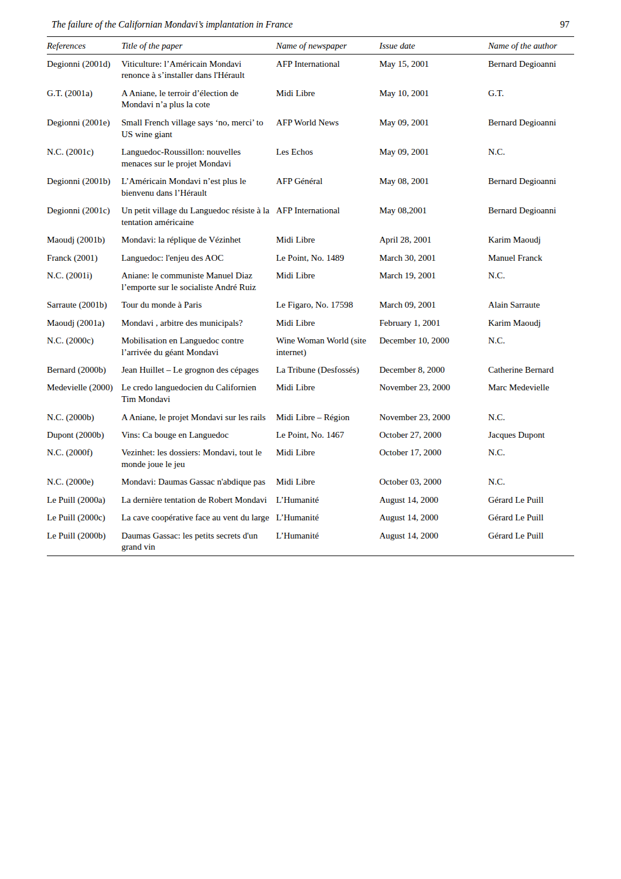The failure of the Californian Mondavi’s implantation in France 97
| References | Title of the paper | Name of newspaper | Issue date | Name of the author |
| --- | --- | --- | --- | --- |
| Degionni (2001d) | Viticulture: l’Américain Mondavi renonce à s’installer dans l'Hérault | AFP International | May 15, 2001 | Bernard Degioanni |
| G.T. (2001a) | A Aniane, le terroir d’élection de Mondavi n’a plus la cote | Midi Libre | May 10, 2001 | G.T. |
| Degionni (2001e) | Small French village says ‘no, merci’ to US wine giant | AFP World News | May 09, 2001 | Bernard Degioanni |
| N.C. (2001c) | Languedoc-Roussillon: nouvelles menaces sur le projet Mondavi | Les Echos | May 09, 2001 | N.C. |
| Degionni (2001b) | L’Américain Mondavi n’est plus le bienvenu dans l’Hérault | AFP Général | May 08, 2001 | Bernard Degioanni |
| Degionni (2001c) | Un petit village du Languedoc résiste à la tentation américaine | AFP International | May 08,2001 | Bernard Degioanni |
| Maoudj (2001b) | Mondavi: la réplique de Vézinhet | Midi Libre | April 28, 2001 | Karim Maoudj |
| Franck (2001) | Languedoc: l'enjeu des AOC | Le Point, No. 1489 | March 30, 2001 | Manuel Franck |
| N.C. (2001i) | Aniane: le communiste Manuel Diaz l’emporte sur le socialiste André Ruiz | Midi Libre | March 19, 2001 | N.C. |
| Sarraute (2001b) | Tour du monde à Paris | Le Figaro, No. 17598 | March 09, 2001 | Alain Sarraute |
| Maoudj (2001a) | Mondavi , arbitre des municipals? | Midi Libre | February 1, 2001 | Karim Maoudj |
| N.C. (2000c) | Mobilisation en Languedoc contre l’arrivée du géant Mondavi | Wine Woman World (site internet) | December 10, 2000 | N.C. |
| Bernard (2000b) | Jean Huillet – Le grognon des cépages | La Tribune (Desfossés) | December 8, 2000 | Catherine Bernard |
| Medevielle (2000) | Le credo languedocien du Californien Tim Mondavi | Midi Libre | November 23, 2000 | Marc Medevielle |
| N.C. (2000b) | A Aniane, le projet Mondavi sur les rails | Midi Libre – Région | November 23, 2000 | N.C. |
| Dupont (2000b) | Vins: Ca bouge en Languedoc | Le Point, No. 1467 | October 27, 2000 | Jacques Dupont |
| N.C. (2000f) | Vezinhet: les dossiers: Mondavi, tout le monde joue le jeu | Midi Libre | October 17, 2000 | N.C. |
| N.C. (2000e) | Mondavi: Daumas Gassac n'abdique pas | Midi Libre | October 03, 2000 | N.C. |
| Le Puill (2000a) | La dernière tentation de Robert Mondavi | L’Humanité | August 14, 2000 | Gérard Le Puill |
| Le Puill (2000c) | La cave coopérative face au vent du large | L’Humanité | August 14, 2000 | Gérard Le Puill |
| Le Puill (2000b) | Daumas Gassac: les petits secrets d'un grand vin | L’Humanité | August 14, 2000 | Gérard Le Puill |